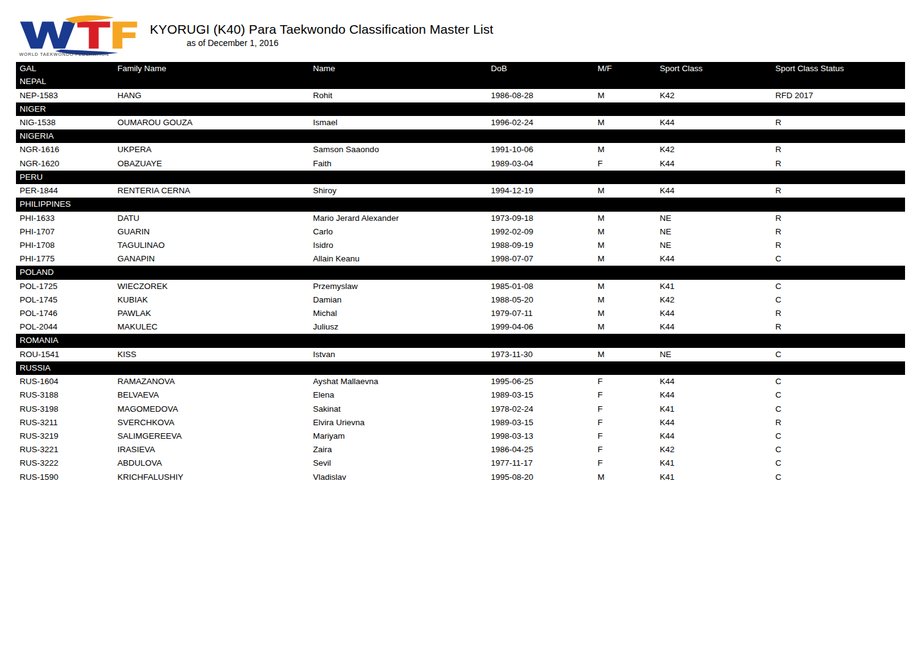WORLD TAEKWONDO FEDERATION
KYORUGI (K40) Para Taekwondo Classification Master List
as of December 1, 2016
| GAL | Family Name | Name | DoB | M/F | Sport Class | Sport Class Status |
| --- | --- | --- | --- | --- | --- | --- |
| NEPAL |
| NEP-1583 | HANG | Rohit | 1986-08-28 | M | K42 | RFD 2017 |
| NIGER |
| NIG-1538 | OUMAROU GOUZA | Ismael | 1996-02-24 | M | K44 | R |
| NIGERIA |
| NGR-1616 | UKPERA | Samson Saaondo | 1991-10-06 | M | K42 | R |
| NGR-1620 | OBAZUAYE | Faith | 1989-03-04 | F | K44 | R |
| PERU |
| PER-1844 | RENTERIA CERNA | Shiroy | 1994-12-19 | M | K44 | R |
| PHILIPPINES |
| PHI-1633 | DATU | Mario Jerard Alexander | 1973-09-18 | M | NE | R |
| PHI-1707 | GUARIN | Carlo | 1992-02-09 | M | NE | R |
| PHI-1708 | TAGULINAO | Isidro | 1988-09-19 | M | NE | R |
| PHI-1775 | GANAPIN | Allain Keanu | 1998-07-07 | M | K44 | C |
| POLAND |
| POL-1725 | WIECZOREK | Przemyslaw | 1985-01-08 | M | K41 | C |
| POL-1745 | KUBIAK | Damian | 1988-05-20 | M | K42 | C |
| POL-1746 | PAWLAK | Michal | 1979-07-11 | M | K44 | R |
| POL-2044 | MAKULEC | Juliusz | 1999-04-06 | M | K44 | R |
| ROMANIA |
| ROU-1541 | KISS | Istvan | 1973-11-30 | M | NE | C |
| RUSSIA |
| RUS-1604 | RAMAZANOVA | Ayshat Mallaevna | 1995-06-25 | F | K44 | C |
| RUS-3188 | BELVAEVA | Elena | 1989-03-15 | F | K44 | C |
| RUS-3198 | MAGOMEDOVA | Sakinat | 1978-02-24 | F | K41 | C |
| RUS-3211 | SVERCHKOVA | Elvira Urievna | 1989-03-15 | F | K44 | R |
| RUS-3219 | SALIMGEREEVA | Mariyam | 1998-03-13 | F | K44 | C |
| RUS-3221 | IRASIEVA | Zaira | 1986-04-25 | F | K42 | C |
| RUS-3222 | ABDULOVA | Sevil | 1977-11-17 | F | K41 | C |
| RUS-1590 | KRICHFALUSHIY | Vladislav | 1995-08-20 | M | K41 | C |